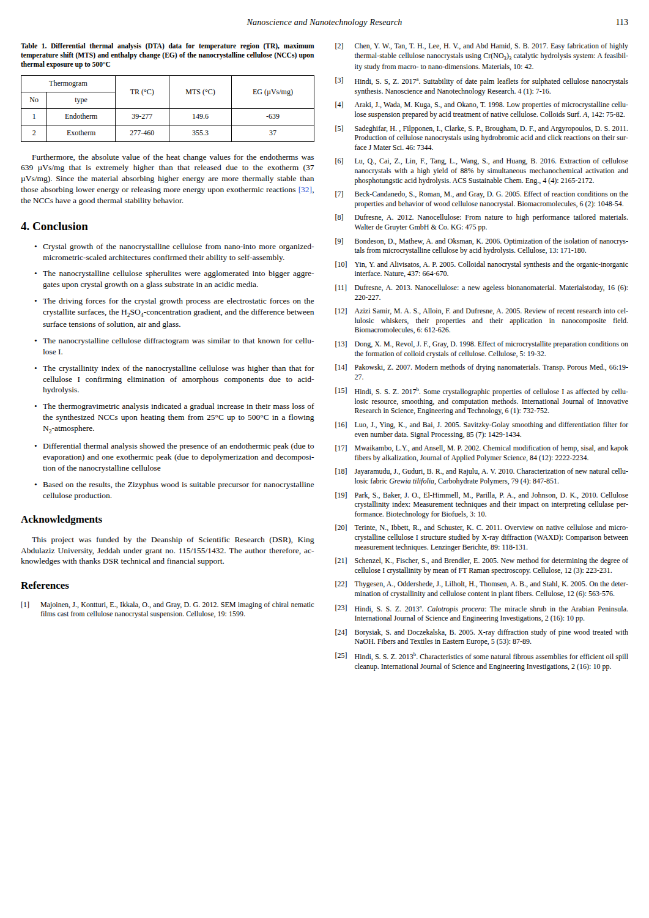Nanoscience and Nanotechnology Research 113
Table 1. Differential thermal analysis (DTA) data for temperature region (TR), maximum temperature shift (MTS) and enthalpy change (EG) of the nanocrystalline cellulose (NCCs) upon thermal exposure up to 500°C
| Thermogram | TR (°C) | MTS (°C) | EG (µVs/mg) |
| --- | --- | --- | --- |
| No | type |
| 1 | Endotherm | 39-277 | 149.6 | -639 |
| 2 | Exotherm | 277-460 | 355.3 | 37 |
Furthermore, the absolute value of the heat change values for the endotherms was 639 µVs/mg that is extremely higher than that released due to the exotherm (37 µVs/mg). Since the material absorbing higher energy are more thermally stable than those absorbing lower energy or releasing more energy upon exothermic reactions [32], the NCCs have a good thermal stability behavior.
4. Conclusion
Crystal growth of the nanocrystalline cellulose from nano-into more organized-micrometric-scaled architectures confirmed their ability to self-assembly.
The nanocrystalline cellulose spherulites were agglomerated into bigger aggregates upon crystal growth on a glass substrate in an acidic media.
The driving forces for the crystal growth process are electrostatic forces on the crystallite surfaces, the H2SO4-concentration gradient, and the difference between surface tensions of solution, air and glass.
The nanocrystalline cellulose diffractogram was similar to that known for cellulose I.
The crystallinity index of the nanocrystalline cellulose was higher than that for cellulose I confirming elimination of amorphous components due to acid-hydrolysis.
The thermogravimetric analysis indicated a gradual increase in their mass loss of the synthesized NCCs upon heating them from 25°C up to 500°C in a flowing N2-atmosphere.
Differential thermal analysis showed the presence of an endothermic peak (due to evaporation) and one exothermic peak (due to depolymerization and decomposition of the nanocrystalline cellulose
Based on the results, the Zizyphus wood is suitable precursor for nanocrystalline cellulose production.
Acknowledgments
This project was funded by the Deanship of Scientific Research (DSR), King Abdulaziz University, Jeddah under grant no. 115/155/1432. The author therefore, acknowledges with thanks DSR technical and financial support.
References
[1] Majoinen, J., Kontturi, E., Ikkala, O., and Gray, D. G. 2012. SEM imaging of chiral nematic films cast from cellulose nanocrystal suspension. Cellulose, 19: 1599.
[2] Chen, Y. W., Tan, T. H., Lee, H. V., and Abd Hamid, S. B. 2017. Easy fabrication of highly thermal-stable cellulose nanocrystals using Cr(NO3)3 catalytic hydrolysis system: A feasibility study from macro- to nano-dimensions. Materials, 10: 42.
[3] Hindi, S. S, Z. 2017a. Suitability of date palm leaflets for sulphated cellulose nanocrystals synthesis. Nanoscience and Nanotechnology Research. 4 (1): 7-16.
[4] Araki, J., Wada, M. Kuga, S., and Okano, T. 1998. Low properties of microcrystalline cellulose suspension prepared by acid treatment of native cellulose. Colloids Surf. A, 142: 75-82.
[5] Sadeghifar, H. , Filpponen, I., Clarke, S. P., Brougham, D. F., and Argyropoulos, D. S. 2011. Production of cellulose nanocrystals using hydrobromic acid and click reactions on their surface J Mater Sci. 46: 7344.
[6] Lu, Q., Cai, Z., Lin, F., Tang, L., Wang, S., and Huang, B. 2016. Extraction of cellulose nanocrystals with a high yield of 88% by simultaneous mechanochemical activation and phosphotungstic acid hydrolysis. ACS Sustainable Chem. Eng., 4 (4): 2165-2172.
[7] Beck-Candanedo, S., Roman, M., and Gray, D. G. 2005. Effect of reaction conditions on the properties and behavior of wood cellulose nanocrystal. Biomacromolecules, 6 (2): 1048-54.
[8] Dufresne, A. 2012. Nanocellulose: From nature to high performance tailored materials. Walter de Gruyter GmbH & Co. KG: 475 pp.
[9] Bondeson, D., Mathew, A. and Oksman, K. 2006. Optimization of the isolation of nanocrystals from microcrystalline cellulose by acid hydrolysis. Cellulose, 13: 171-180.
[10] Yin, Y. and Alivisatos, A. P. 2005. Colloidal nanocrystal synthesis and the organic-inorganic interface. Nature, 437: 664-670.
[11] Dufresne, A. 2013. Nanocellulose: a new ageless bionanomaterial. Materialstoday, 16 (6): 220-227.
[12] Azizi Samir, M. A. S., Alloin, F. and Dufresne, A. 2005. Review of recent research into cellulosic whiskers, their properties and their application in nanocomposite field. Biomacromolecules, 6: 612-626.
[13] Dong, X. M., Revol, J. F., Gray, D. 1998. Effect of microcrystallite preparation conditions on the formation of colloid crystals of cellulose. Cellulose, 5: 19-32.
[14] Pakowski, Z. 2007. Modern methods of drying nanomaterials. Transp. Porous Med., 66:19-27.
[15] Hindi, S. S. Z. 2017b. Some crystallographic properties of cellulose I as affected by cellulosic resource, smoothing, and computation methods. International Journal of Innovative Research in Science, Engineering and Technology, 6 (1): 732-752.
[16] Luo, J., Ying, K., and Bai, J. 2005. Savitzky-Golay smoothing and differentiation filter for even number data. Signal Processing, 85 (7): 1429-1434.
[17] Mwaikambo, L.Y., and Ansell, M. P. 2002. Chemical modification of hemp, sisal, and kapok fibers by alkalization, Journal of Applied Polymer Science, 84 (12): 2222-2234.
[18] Jayaramudu, J., Guduri, B. R., and Rajulu, A. V. 2010. Characterization of new natural cellulosic fabric Grewia tilifolia, Carbohydrate Polymers, 79 (4): 847-851.
[19] Park, S., Baker, J. O., El-Himmell, M., Parilla, P. A., and Johnson, D. K., 2010. Cellulose crystallinity index: Measurement techniques and their impact on interpreting cellulase performance. Biotechnology for Biofuels, 3: 10.
[20] Terinte, N., Ibbett, R., and Schuster, K. C. 2011. Overview on native cellulose and microcrystalline cellulose I structure studied by X-ray diffraction (WAXD): Comparison between measurement techniques. Lenzinger Berichte, 89: 118-131.
[21] Schenzel, K., Fischer, S., and Brendler, E. 2005. New method for determining the degree of cellulose I crystallinity by mean of FT Raman spectroscopy. Cellulose, 12 (3): 223-231.
[22] Thygesen, A., Oddershede, J., Lilholt, H., Thomsen, A. B., and Stahl, K. 2005. On the determination of crystallinity and cellulose content in plant fibers. Cellulose, 12 (6): 563-576.
[23] Hindi, S. S. Z. 2013a. Calotropis procera: The miracle shrub in the Arabian Peninsula. International Journal of Science and Engineering Investigations, 2 (16): 10 pp.
[24] Borysiak, S. and Doczekalska, B. 2005. X-ray diffraction study of pine wood treated with NaOH. Fibers and Textiles in Eastern Europe, 5 (53): 87-89.
[25] Hindi, S. S. Z. 2013b. Characteristics of some natural fibrous assemblies for efficient oil spill cleanup. International Journal of Science and Engineering Investigations, 2 (16): 10 pp.